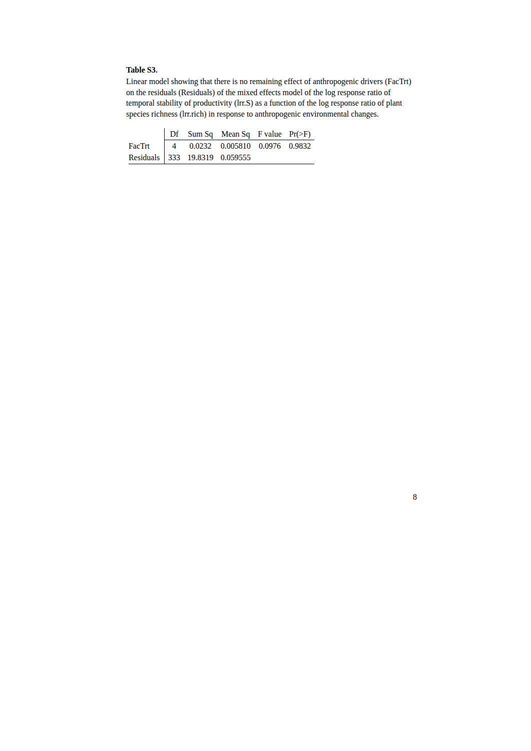Table S3.
Linear model showing that there is no remaining effect of anthropogenic drivers (FacTrt) on the residuals (Residuals) of the mixed effects model of the log response ratio of temporal stability of productivity (lrr.S) as a function of the log response ratio of plant species richness (lrr.rich) in response to anthropogenic environmental changes.
| | Df | Sum Sq | Mean Sq | F value | Pr(>F) |
| --- | --- | --- | --- | --- | --- |
| FacTrt | 4 | 0.0232 | 0.005810 | 0.0976 | 0.9832 |
| Residuals | 333 | 19.8319 | 0.059555 | | |
8